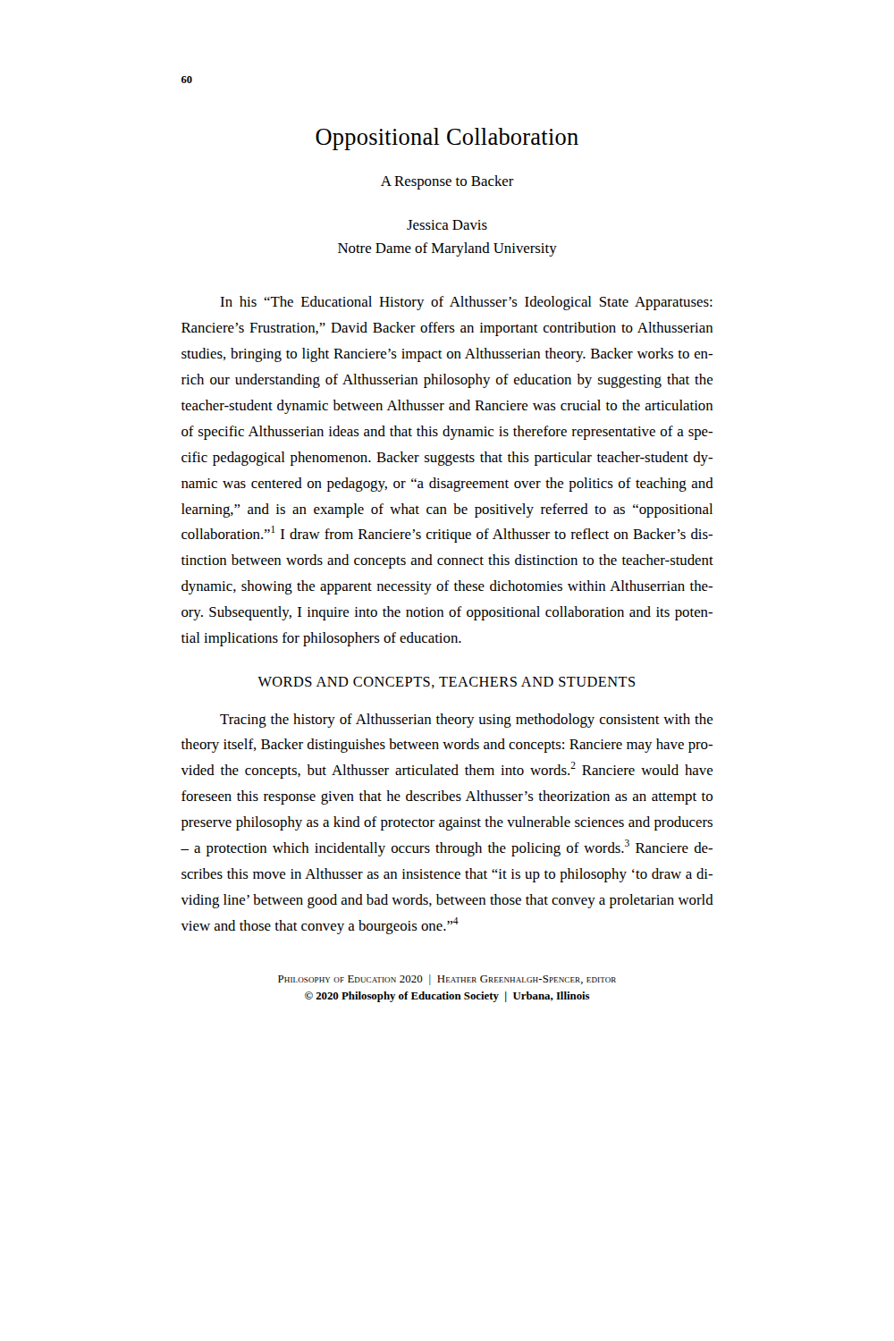60
Oppositional Collaboration
A Response to Backer
Jessica Davis
Notre Dame of Maryland University
In his “The Educational History of Althusser’s Ideological State Apparatuses: Ranciere’s Frustration,” David Backer offers an important contribution to Althusserian studies, bringing to light Ranciere’s impact on Althusserian theory. Backer works to enrich our understanding of Althusserian philosophy of education by suggesting that the teacher-student dynamic between Althusser and Ranciere was crucial to the articulation of specific Althusserian ideas and that this dynamic is therefore representative of a specific pedagogical phenomenon. Backer suggests that this particular teacher-student dynamic was centered on pedagogy, or “a disagreement over the politics of teaching and learning,” and is an example of what can be positively referred to as “oppositional collaboration.”1 I draw from Ranciere’s critique of Althusser to reflect on Backer’s distinction between words and concepts and connect this distinction to the teacher-student dynamic, showing the apparent necessity of these dichotomies within Althuserrian theory. Subsequently, I inquire into the notion of oppositional collaboration and its potential implications for philosophers of education.
Words and Concepts, Teachers and Students
Tracing the history of Althusserian theory using methodology consistent with the theory itself, Backer distinguishes between words and concepts: Ranciere may have provided the concepts, but Althusser articulated them into words.2 Ranciere would have foreseen this response given that he describes Althusser’s theorization as an attempt to preserve philosophy as a kind of protector against the vulnerable sciences and producers – a protection which incidentally occurs through the policing of words.3 Ranciere describes this move in Althusser as an insistence that “it is up to philosophy ‘to draw a dividing line’ between good and bad words, between those that convey a proletarian world view and those that convey a bourgeois one.”4
Philosophy of Education 2020 | Heather Greenhalgh-Spencer, editor
© 2020 Philosophy of Education Society | Urbana, Illinois